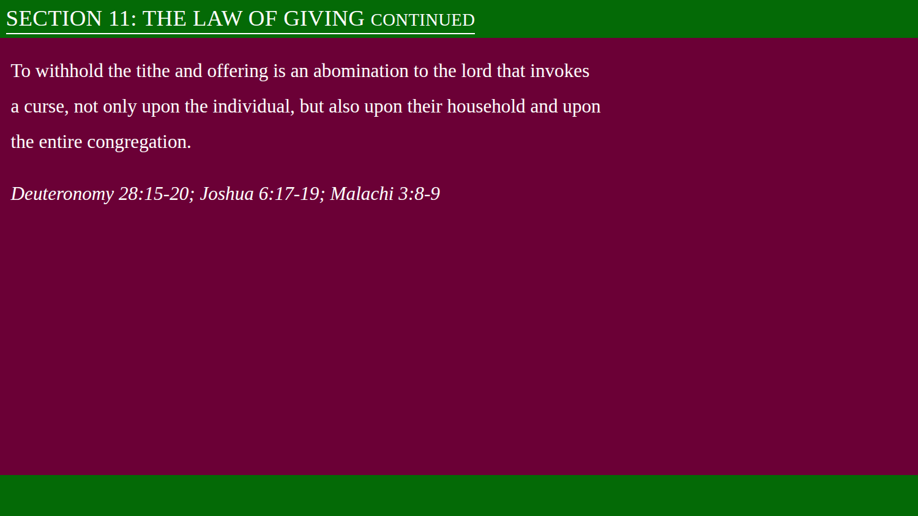Section 11: The Law of Giving Continued
To withhold the tithe and offering is an abomination to the lord that invokes a curse, not only upon the individual, but also upon their household and upon the entire congregation.
Deuteronomy 28:15-20; Joshua 6:17-19; Malachi 3:8-9